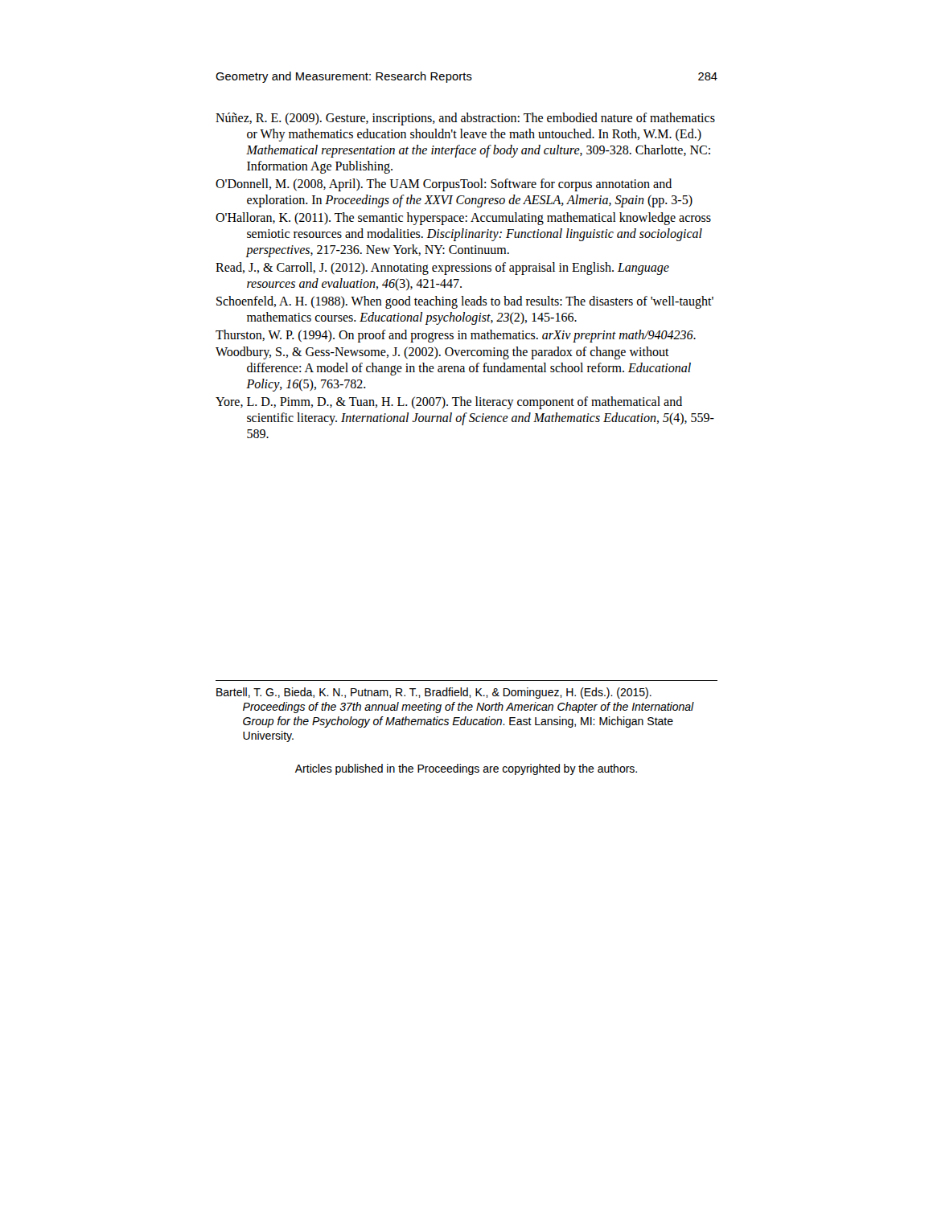Geometry and Measurement: Research Reports 284
Núñez, R. E. (2009). Gesture, inscriptions, and abstraction: The embodied nature of mathematics or Why mathematics education shouldn't leave the math untouched. In Roth, W.M. (Ed.) Mathematical representation at the interface of body and culture, 309-328. Charlotte, NC: Information Age Publishing.
O'Donnell, M. (2008, April). The UAM CorpusTool: Software for corpus annotation and exploration. In Proceedings of the XXVI Congreso de AESLA, Almeria, Spain (pp. 3-5)
O'Halloran, K. (2011). The semantic hyperspace: Accumulating mathematical knowledge across semiotic resources and modalities. Disciplinarity: Functional linguistic and sociological perspectives, 217-236. New York, NY: Continuum.
Read, J., & Carroll, J. (2012). Annotating expressions of appraisal in English. Language resources and evaluation, 46(3), 421-447.
Schoenfeld, A. H. (1988). When good teaching leads to bad results: The disasters of 'well-taught' mathematics courses. Educational psychologist, 23(2), 145-166.
Thurston, W. P. (1994). On proof and progress in mathematics. arXiv preprint math/9404236.
Woodbury, S., & Gess-Newsome, J. (2002). Overcoming the paradox of change without difference: A model of change in the arena of fundamental school reform. Educational Policy, 16(5), 763-782.
Yore, L. D., Pimm, D., & Tuan, H. L. (2007). The literacy component of mathematical and scientific literacy. International Journal of Science and Mathematics Education, 5(4), 559-589.
Bartell, T. G., Bieda, K. N., Putnam, R. T., Bradfield, K., & Dominguez, H. (Eds.). (2015). Proceedings of the 37th annual meeting of the North American Chapter of the International Group for the Psychology of Mathematics Education. East Lansing, MI: Michigan State University.
Articles published in the Proceedings are copyrighted by the authors.